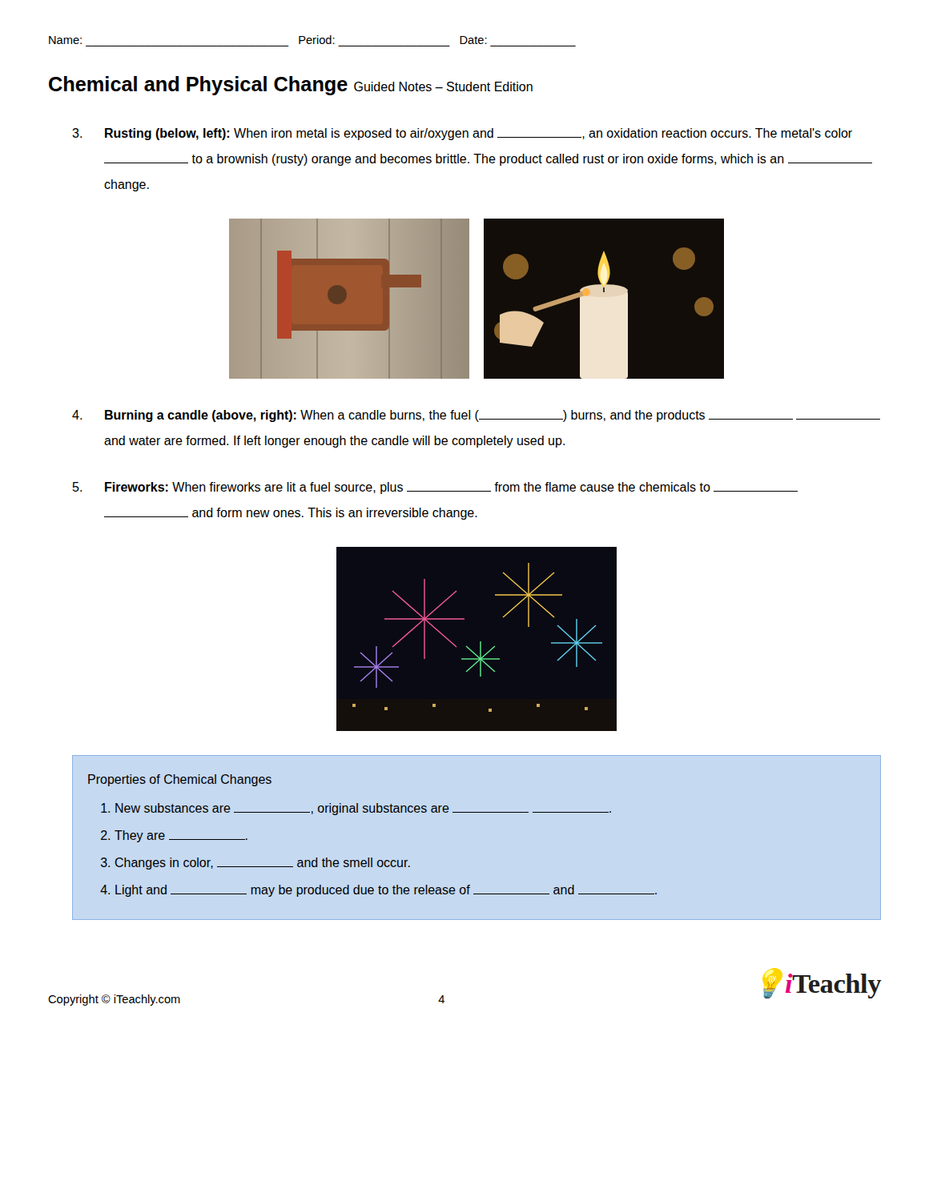Name: _______________________________ Period: _________________ Date: _____________
Chemical and Physical Change Guided Notes – Student Edition
3. Rusting (below, left): When iron metal is exposed to air/oxygen and , an oxidation reaction occurs. The metal's color to a brownish (rusty) orange and becomes brittle. The product called rust or iron oxide forms, which is an change.
4. Burning a candle (above, right): When a candle burns, the fuel ( ) burns, and the products and water are formed. If left longer enough the candle will be completely used up.
5. Fireworks: When fireworks are lit a fuel source, plus from the flame cause the chemicals to and form new ones. This is an irreversible change.
Properties of Chemical Changes
New substances are , original substances are .
They are .
Changes in color, and the smell occur.
Light and may be produced due to the release of and .
Copyright © iTeachly.com
4
💡i Teachly